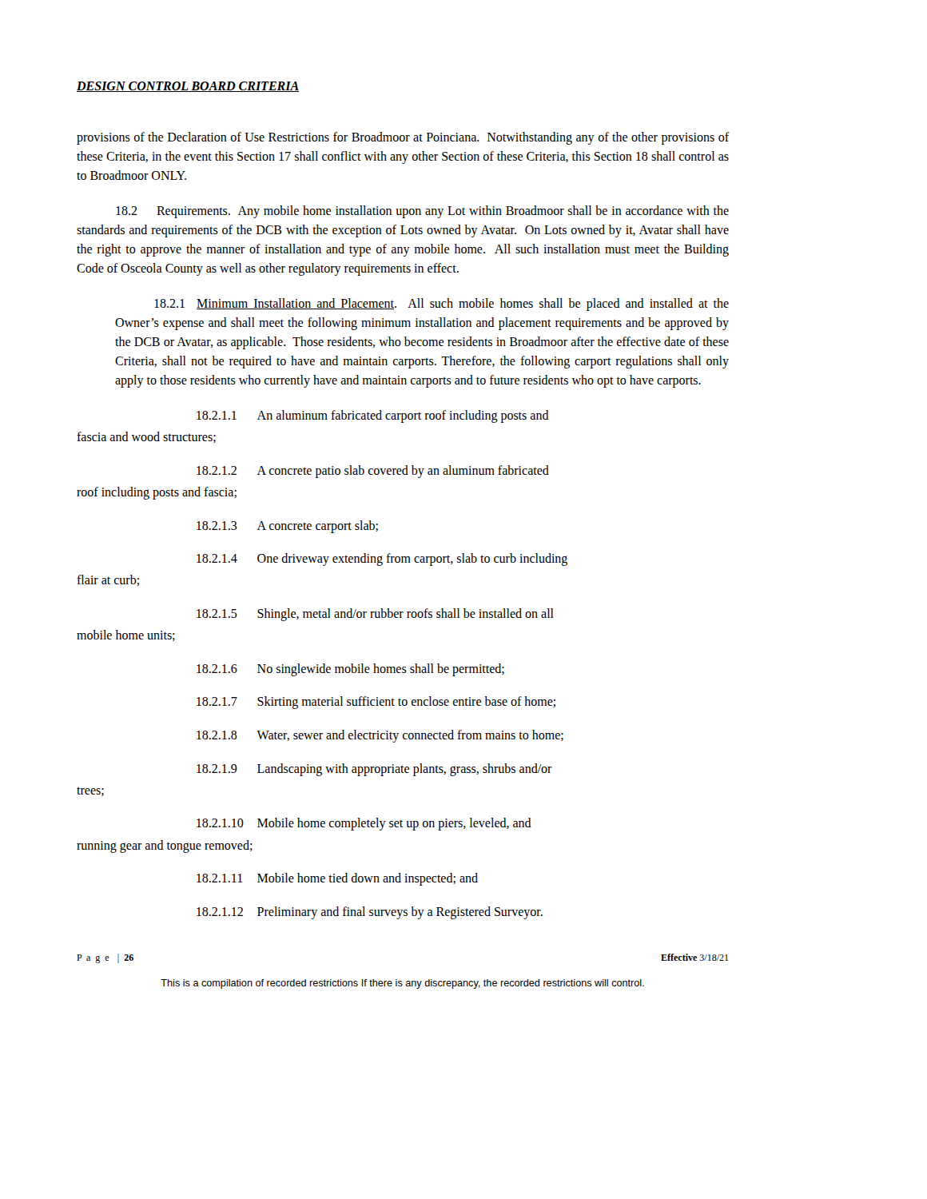DESIGN CONTROL BOARD CRITERIA
provisions of the Declaration of Use Restrictions for Broadmoor at Poinciana. Notwithstanding any of the other provisions of these Criteria, in the event this Section 17 shall conflict with any other Section of these Criteria, this Section 18 shall control as to Broadmoor ONLY.
18.2 Requirements. Any mobile home installation upon any Lot within Broadmoor shall be in accordance with the standards and requirements of the DCB with the exception of Lots owned by Avatar. On Lots owned by it, Avatar shall have the right to approve the manner of installation and type of any mobile home. All such installation must meet the Building Code of Osceola County as well as other regulatory requirements in effect.
18.2.1 Minimum Installation and Placement. All such mobile homes shall be placed and installed at the Owner’s expense and shall meet the following minimum installation and placement requirements and be approved by the DCB or Avatar, as applicable. Those residents, who become residents in Broadmoor after the effective date of these Criteria, shall not be required to have and maintain carports. Therefore, the following carport regulations shall only apply to those residents who currently have and maintain carports and to future residents who opt to have carports.
18.2.1.1
An aluminum fabricated carport roof including posts and
fascia and wood structures;
18.2.1.2
A concrete patio slab covered by an aluminum fabricated
roof including posts and fascia;
18.2.1.3
A concrete carport slab;
18.2.1.4
One driveway extending from carport, slab to curb including
flair at curb;
18.2.1.5
Shingle, metal and/or rubber roofs shall be installed on all
mobile home units;
18.2.1.6
No singlewide mobile homes shall be permitted;
18.2.1.7
Skirting material sufficient to enclose entire base of home;
18.2.1.8
Water, sewer and electricity connected from mains to home;
18.2.1.9
Landscaping with appropriate plants, grass, shrubs and/or
trees;
18.2.1.10
Mobile home completely set up on piers, leveled, and
running gear and tongue removed;
18.2.1.11
Mobile home tied down and inspected; and
18.2.1.12
Preliminary and final surveys by a Registered Surveyor.
P a g e | 26 Effective 3/18/21
This is a compilation of recorded restrictions If there is any discrepancy, the recorded restrictions will control.